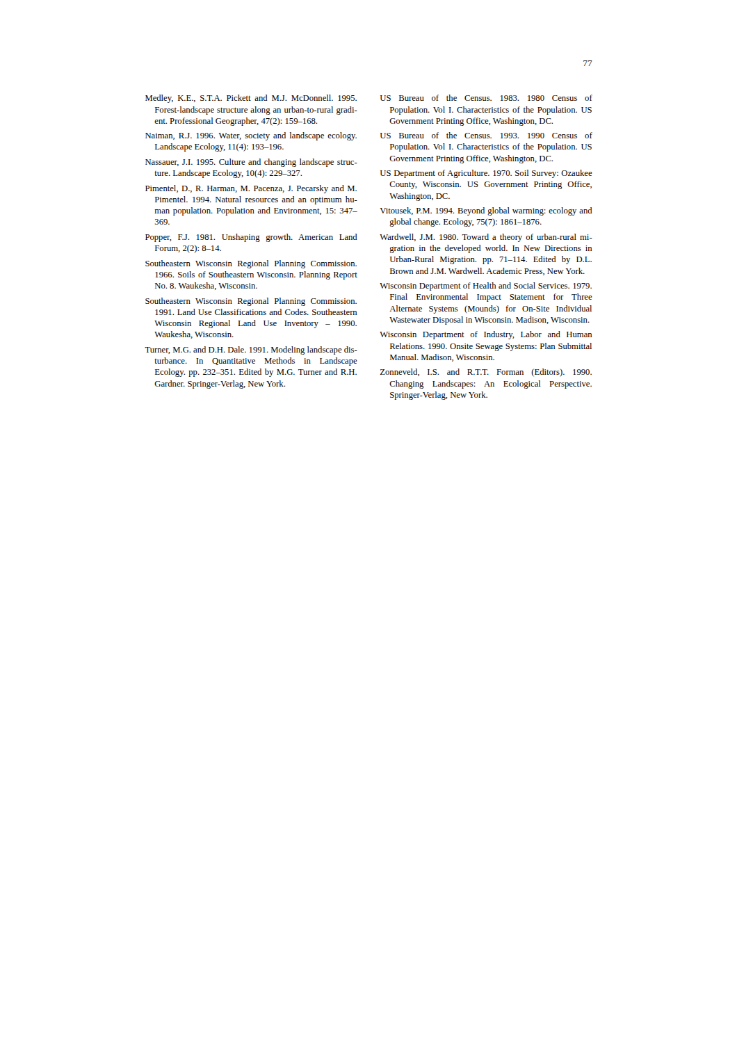77
Medley, K.E., S.T.A. Pickett and M.J. McDonnell. 1995. Forest-landscape structure along an urban-to-rural gradient. Professional Geographer, 47(2): 159–168.
Naiman, R.J. 1996. Water, society and landscape ecology. Landscape Ecology, 11(4): 193–196.
Nassauer, J.I. 1995. Culture and changing landscape structure. Landscape Ecology, 10(4): 229–327.
Pimentel, D., R. Harman, M. Pacenza, J. Pecarsky and M. Pimentel. 1994. Natural resources and an optimum human population. Population and Environment, 15: 347–369.
Popper, F.J. 1981. Unshaping growth. American Land Forum, 2(2): 8–14.
Southeastern Wisconsin Regional Planning Commission. 1966. Soils of Southeastern Wisconsin. Planning Report No. 8. Waukesha, Wisconsin.
Southeastern Wisconsin Regional Planning Commission. 1991. Land Use Classifications and Codes. Southeastern Wisconsin Regional Land Use Inventory – 1990. Waukesha, Wisconsin.
Turner, M.G. and D.H. Dale. 1991. Modeling landscape disturbance. In Quantitative Methods in Landscape Ecology. pp. 232–351. Edited by M.G. Turner and R.H. Gardner. Springer-Verlag, New York.
US Bureau of the Census. 1983. 1980 Census of Population. Vol I. Characteristics of the Population. US Government Printing Office, Washington, DC.
US Bureau of the Census. 1993. 1990 Census of Population. Vol I. Characteristics of the Population. US Government Printing Office, Washington, DC.
US Department of Agriculture. 1970. Soil Survey: Ozaukee County, Wisconsin. US Government Printing Office, Washington, DC.
Vitousek, P.M. 1994. Beyond global warming: ecology and global change. Ecology, 75(7): 1861–1876.
Wardwell, J.M. 1980. Toward a theory of urban-rural migration in the developed world. In New Directions in Urban-Rural Migration. pp. 71–114. Edited by D.L. Brown and J.M. Wardwell. Academic Press, New York.
Wisconsin Department of Health and Social Services. 1979. Final Environmental Impact Statement for Three Alternate Systems (Mounds) for On-Site Individual Wastewater Disposal in Wisconsin. Madison, Wisconsin.
Wisconsin Department of Industry, Labor and Human Relations. 1990. Onsite Sewage Systems: Plan Submittal Manual. Madison, Wisconsin.
Zonneveld, I.S. and R.T.T. Forman (Editors). 1990. Changing Landscapes: An Ecological Perspective. Springer-Verlag, New York.